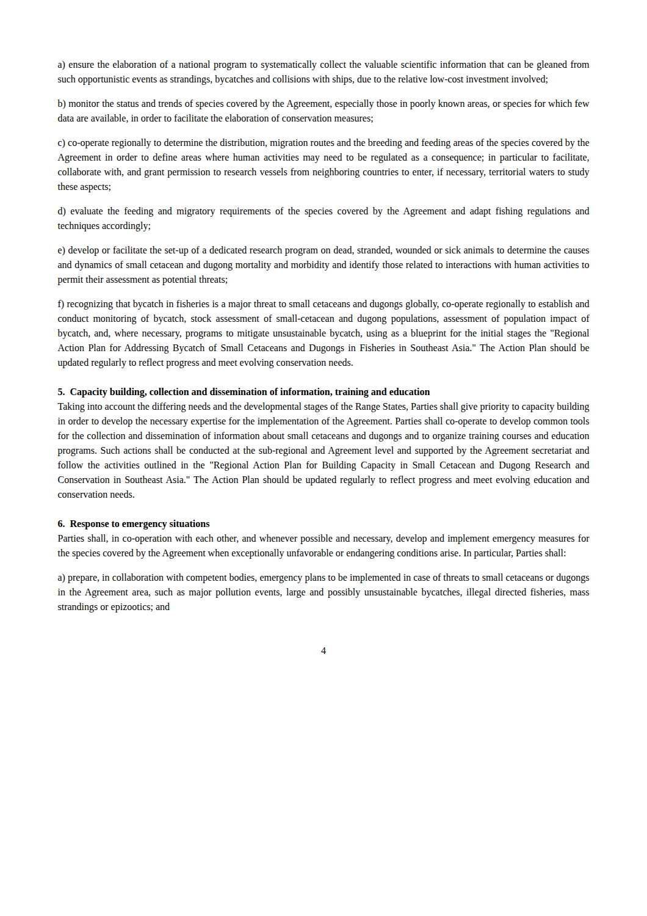a) ensure the elaboration of a national program to systematically collect the valuable scientific information that can be gleaned from such opportunistic events as strandings, bycatches and collisions with ships, due to the relative low-cost investment involved;
b) monitor the status and trends of species covered by the Agreement, especially those in poorly known areas, or species for which few data are available, in order to facilitate the elaboration of conservation measures;
c) co-operate regionally to determine the distribution, migration routes and the breeding and feeding areas of the species covered by the Agreement in order to define areas where human activities may need to be regulated as a consequence; in particular to facilitate, collaborate with, and grant permission to research vessels from neighboring countries to enter, if necessary, territorial waters to study these aspects;
d) evaluate the feeding and migratory requirements of the species covered by the Agreement and adapt fishing regulations and techniques accordingly;
e) develop or facilitate the set-up of a dedicated research program on dead, stranded, wounded or sick animals to determine the causes and dynamics of small cetacean and dugong mortality and morbidity and identify those related to interactions with human activities to permit their assessment as potential threats;
f) recognizing that bycatch in fisheries is a major threat to small cetaceans and dugongs globally, co-operate regionally to establish and conduct monitoring of bycatch, stock assessment of small-cetacean and dugong populations, assessment of population impact of bycatch, and, where necessary, programs to mitigate unsustainable bycatch, using as a blueprint for the initial stages the "Regional Action Plan for Addressing Bycatch of Small Cetaceans and Dugongs in Fisheries in Southeast Asia." The Action Plan should be updated regularly to reflect progress and meet evolving conservation needs.
5. Capacity building, collection and dissemination of information, training and education
Taking into account the differing needs and the developmental stages of the Range States, Parties shall give priority to capacity building in order to develop the necessary expertise for the implementation of the Agreement. Parties shall co-operate to develop common tools for the collection and dissemination of information about small cetaceans and dugongs and to organize training courses and education programs. Such actions shall be conducted at the sub-regional and Agreement level and supported by the Agreement secretariat and follow the activities outlined in the "Regional Action Plan for Building Capacity in Small Cetacean and Dugong Research and Conservation in Southeast Asia." The Action Plan should be updated regularly to reflect progress and meet evolving education and conservation needs.
6. Response to emergency situations
Parties shall, in co-operation with each other, and whenever possible and necessary, develop and implement emergency measures for the species covered by the Agreement when exceptionally unfavorable or endangering conditions arise. In particular, Parties shall:
a) prepare, in collaboration with competent bodies, emergency plans to be implemented in case of threats to small cetaceans or dugongs in the Agreement area, such as major pollution events, large and possibly unsustainable bycatches, illegal directed fisheries, mass strandings or epizootics; and
4